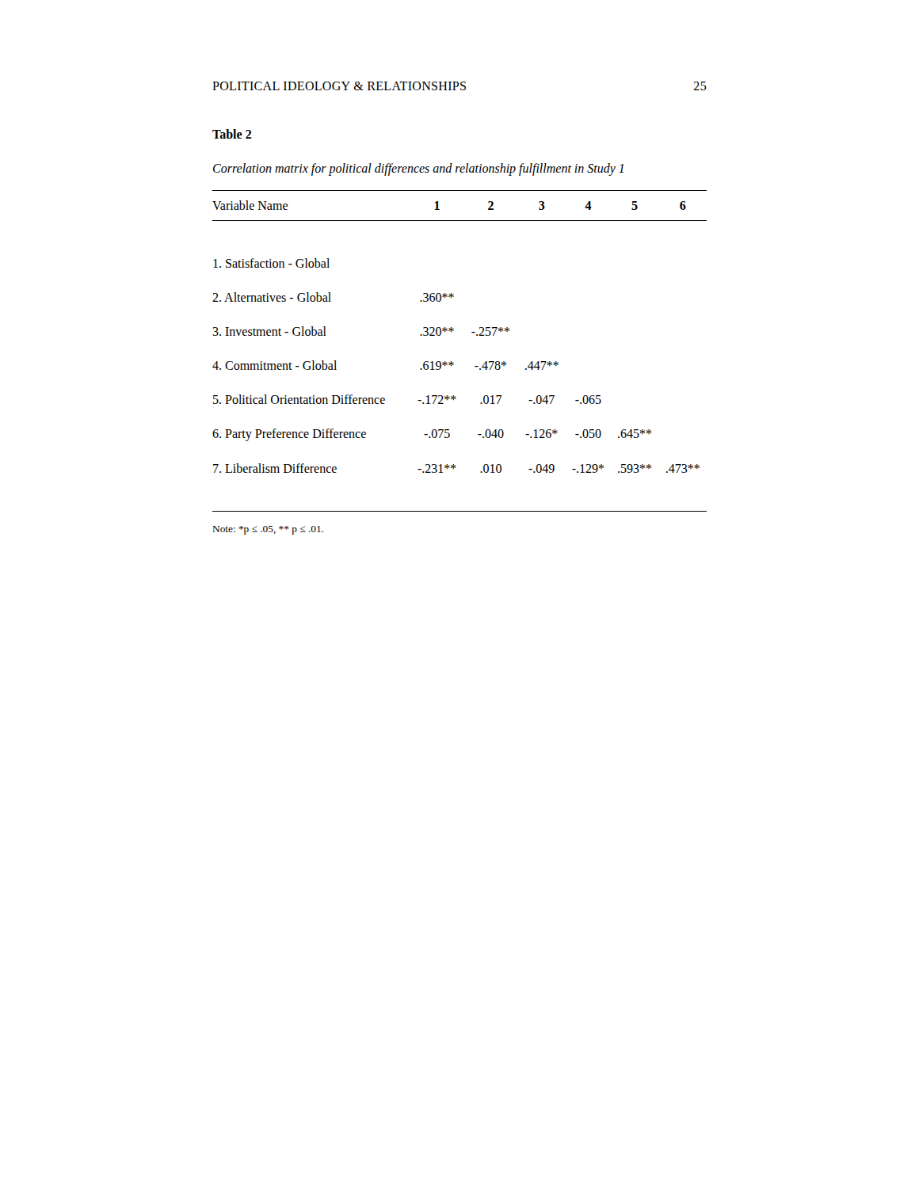Political Ideology & Relationships 25
Table 2
Correlation matrix for political differences and relationship fulfillment in Study 1
| Variable Name | 1 | 2 | 3 | 4 | 5 | 6 |
| --- | --- | --- | --- | --- | --- | --- |
| 1. Satisfaction - Global | | | | | | |
| 2. Alternatives - Global | .360** | | | | | |
| 3. Investment - Global | .320** | -.257** | | | | |
| 4. Commitment - Global | .619** | -.478* | .447** | | | |
| 5. Political Orientation Difference | -.172** | .017 | -.047 | -.065 | | |
| 6. Party Preference Difference | -.075 | -.040 | -.126* | -.050 | .645** | |
| 7. Liberalism Difference | -.231** | .010 | -.049 | -.129* | .593** | .473** |
Note: *p ≤ .05, ** p ≤ .01.